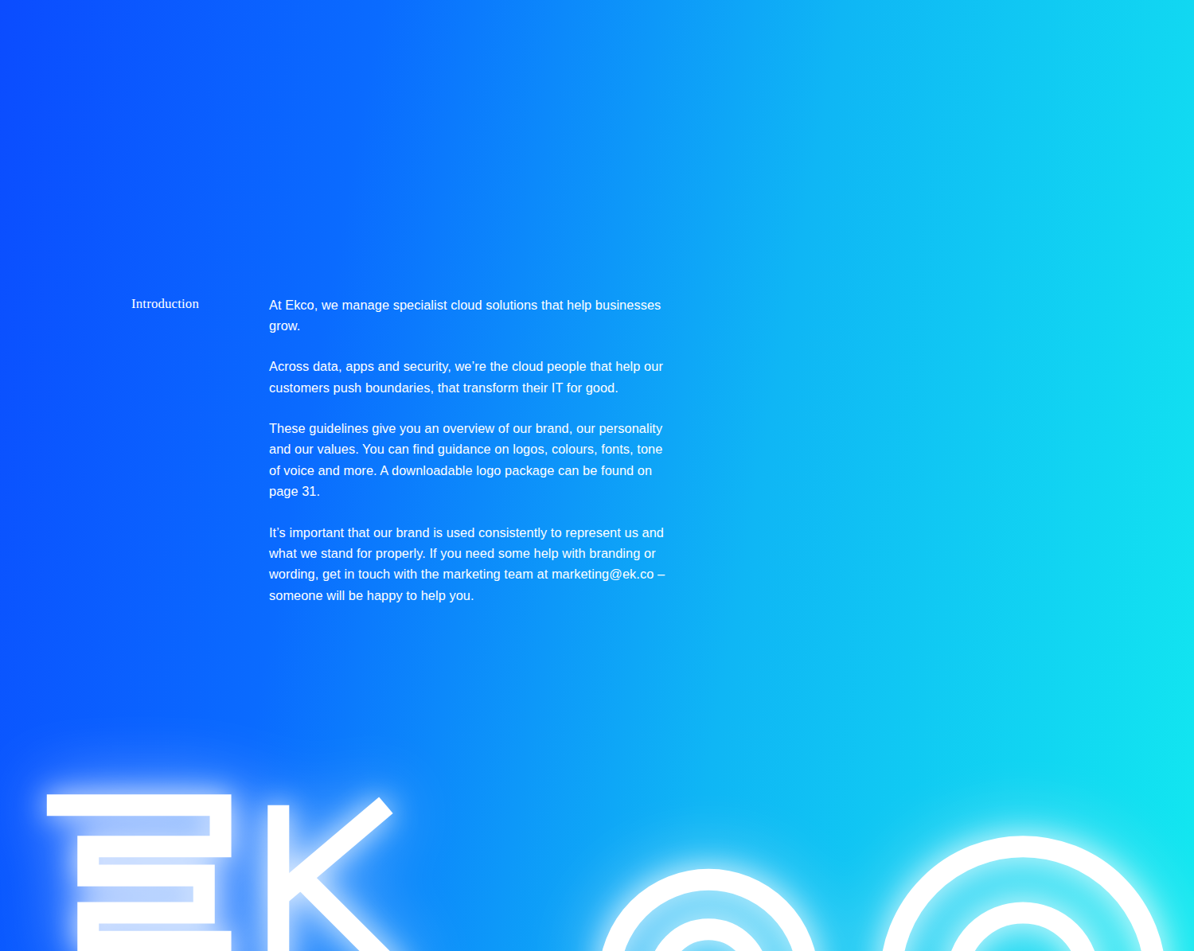Introduction
At Ekco, we manage specialist cloud solutions that help businesses grow.
Across data, apps and security, we’re the cloud people that help our customers push boundaries, that transform their IT for good.
These guidelines give you an overview of our brand, our personality and our values. You can find guidance on logos, colours, fonts, tone of voice and more. A downloadable logo package can be found on page 31.
It’s important that our brand is used consistently to represent us and what we stand for properly. If you need some help with branding or wording, get in touch with the marketing team at marketing@ek.co – someone will be happy to help you.